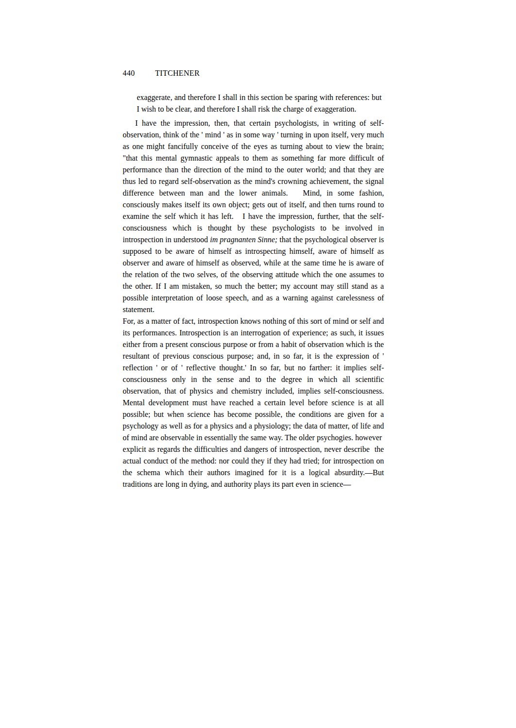440 Titchener
exaggerate, and therefore I shall in this section be sparing with references: but I wish to be clear, and therefore I shall risk the charge of exaggeration.
I have the impression, then, that certain psychologists, in writing of self-observation, think of the ' mind ' as in some way ' turning in upon itself, very much as one might fancifully conceive of the eyes as turning about to view the brain; "that this mental gymnastic appeals to them as something far more difficult of performance than the direction of the mind to the outer world; and that they are thus led to regard self-observation as the mind's crowning achievement, the signal difference between man and the lower animals. Mind, in some fashion, consciously makes itself its own object; gets out of itself, and then turns round to examine the self which it has left. I have the impression, further, that the self-consciousness which is thought by these psychologists to be involved in introspection in understood im pragnanten Sinne; that the psychological observer is supposed to be aware of himself as introspecting himself, aware of himself as observer and aware of himself as observed, while at the same time he is aware of the relation of the two selves, of the observing attitude which the one assumes to the other. If I am mistaken, so much the better; my account may still stand as a possible interpretation of loose speech, and as a warning against carelessness of statement.
For, as a matter of fact, introspection knows nothing of this sort of mind or self and its performances. Introspection is an interrogation of experience; as such, it issues either from a present conscious purpose or from a habit of observation which is the resultant of previous conscious purpose; and, in so far, it is the expression of ' reflection ' or of ' reflective thought.' In so far, but no farther: it implies self-consciousness only in the sense and to the degree in which all scientific observation, that of physics and chemistry included, implies self-consciousness. Mental development must have reached a certain level before science is at all possible; but when science has become possible, the conditions are given for a psychology as well as for a physics and a physiology; the data of matter, of life and of mind are observable in essentially the same way. The older psychogies. however explicit as regards the difficulties and dangers of introspection, never describe the actual conduct of the method: nor could they if they had tried; for introspection on the schema which their authors imagined for it is a logical absurdity.—But traditions are long in dying, and authority plays its part even in science—